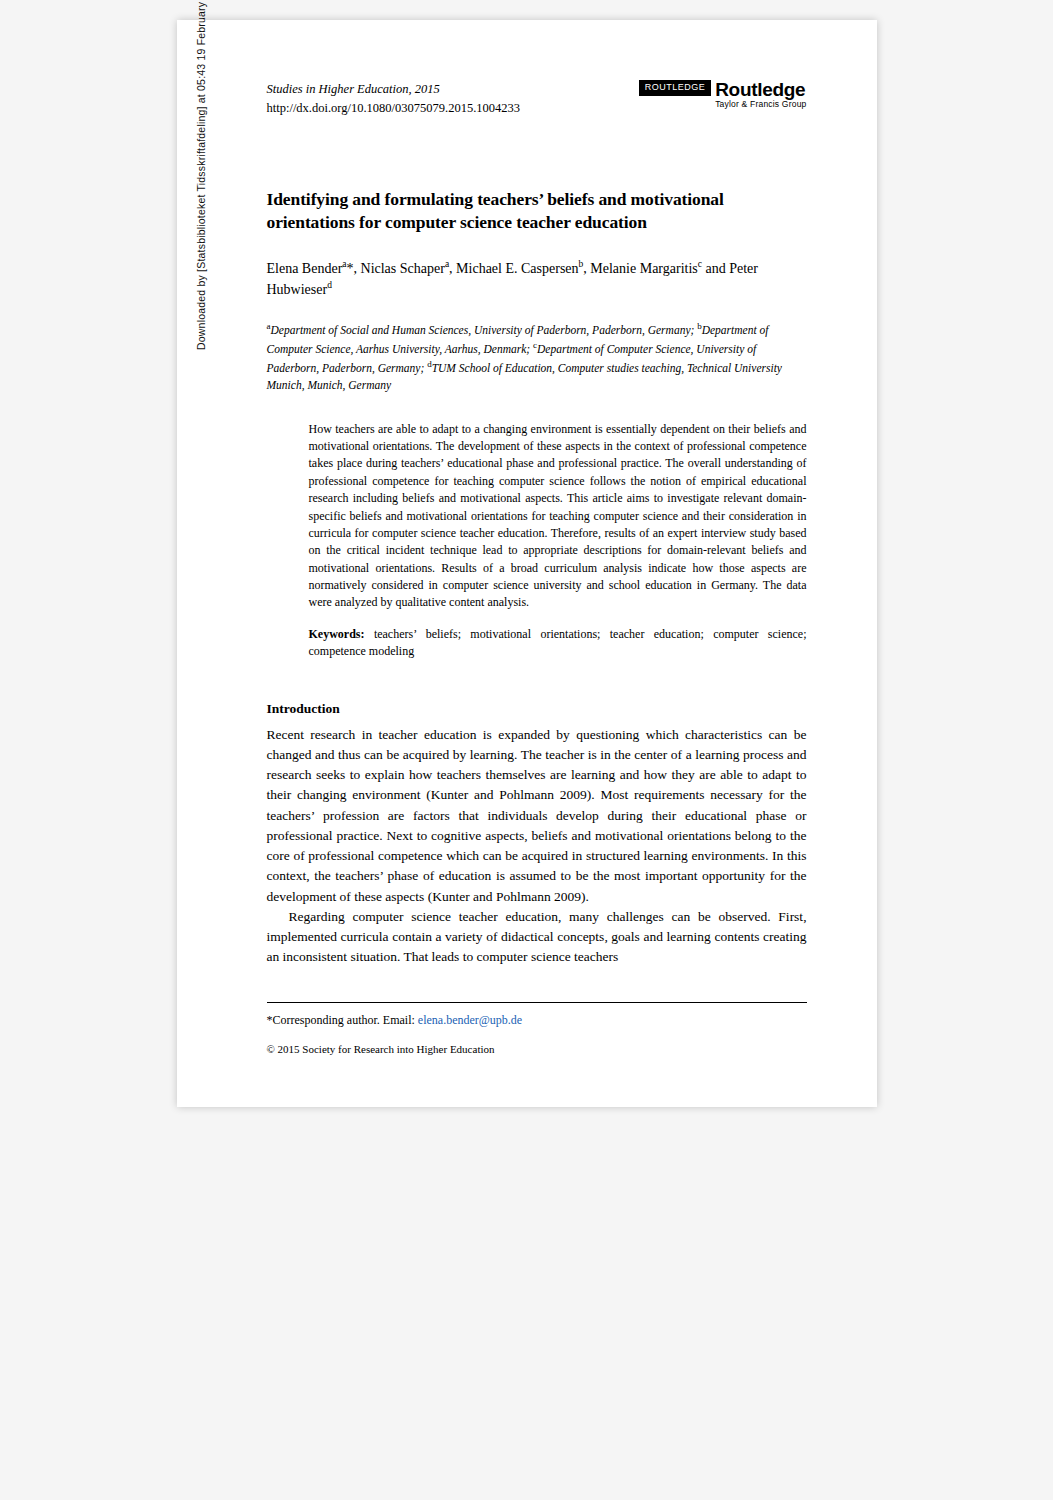Downloaded by [Statsbiblioteket Tidsskriftafdeling] at 05:43 19 February 2015
Studies in Higher Education, 2015
http://dx.doi.org/10.1080/03075079.2015.1004233
ROUTLEDGE Routledge Taylor & Francis Group
Identifying and formulating teachers’ beliefs and motivational orientations for computer science teacher education
Elena Bendera*, Niclas Schapera, Michael E. Caspersenb, Melanie Margaritisc and Peter Hubwieserd
aDepartment of Social and Human Sciences, University of Paderborn, Paderborn, Germany; bDepartment of Computer Science, Aarhus University, Aarhus, Denmark; cDepartment of Computer Science, University of Paderborn, Paderborn, Germany; dTUM School of Education, Computer studies teaching, Technical University Munich, Munich, Germany
How teachers are able to adapt to a changing environment is essentially dependent on their beliefs and motivational orientations. The development of these aspects in the context of professional competence takes place during teachers’ educational phase and professional practice. The overall understanding of professional competence for teaching computer science follows the notion of empirical educational research including beliefs and motivational aspects. This article aims to investigate relevant domain-specific beliefs and motivational orientations for teaching computer science and their consideration in curricula for computer science teacher education. Therefore, results of an expert interview study based on the critical incident technique lead to appropriate descriptions for domain-relevant beliefs and motivational orientations. Results of a broad curriculum analysis indicate how those aspects are normatively considered in computer science university and school education in Germany. The data were analyzed by qualitative content analysis.
Keywords: teachers’ beliefs; motivational orientations; teacher education; computer science; competence modeling
Introduction
Recent research in teacher education is expanded by questioning which characteristics can be changed and thus can be acquired by learning. The teacher is in the center of a learning process and research seeks to explain how teachers themselves are learning and how they are able to adapt to their changing environment (Kunter and Pohlmann 2009). Most requirements necessary for the teachers’ profession are factors that individuals develop during their educational phase or professional practice. Next to cognitive aspects, beliefs and motivational orientations belong to the core of professional competence which can be acquired in structured learning environments. In this context, the teachers’ phase of education is assumed to be the most important opportunity for the development of these aspects (Kunter and Pohlmann 2009).
Regarding computer science teacher education, many challenges can be observed. First, implemented curricula contain a variety of didactical concepts, goals and learning contents creating an inconsistent situation. That leads to computer science teachers
*Corresponding author. Email: elena.bender@upb.de
© 2015 Society for Research into Higher Education